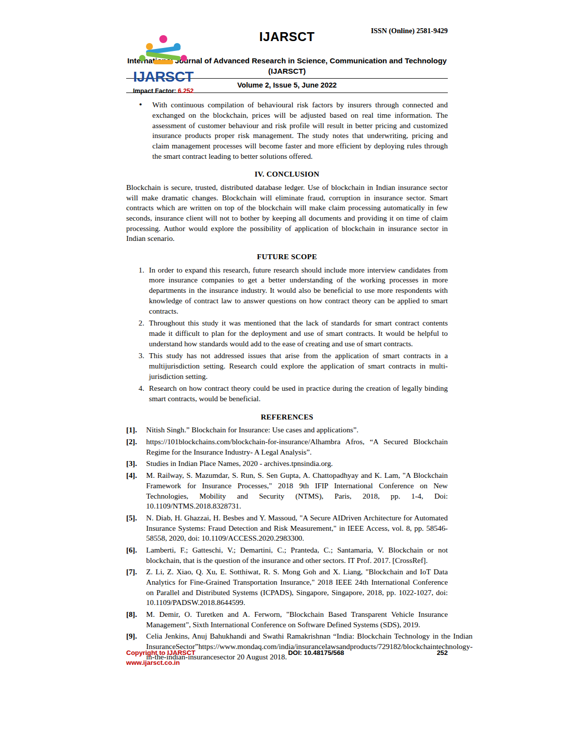ISSN (Online) 2581-9429
IJARSCT
Impact Factor: 6.252
IJARSCT
International Journal of Advanced Research in Science, Communication and Technology (IJARSCT)
Volume 2, Issue 5, June 2022
With continuous compilation of behavioural risk factors by insurers through connected and exchanged on the blockchain, prices will be adjusted based on real time information. The assessment of customer behaviour and risk profile will result in better pricing and customized insurance products proper risk management. The study notes that underwriting, pricing and claim management processes will become faster and more efficient by deploying rules through the smart contract leading to better solutions offered.
IV. CONCLUSION
Blockchain is secure, trusted, distributed database ledger. Use of blockchain in Indian insurance sector will make dramatic changes. Blockchain will eliminate fraud, corruption in insurance sector. Smart contracts which are written on top of the blockchain will make claim processing automatically in few seconds, insurance client will not to bother by keeping all documents and providing it on time of claim processing. Author would explore the possibility of application of blockchain in insurance sector in Indian scenario.
FUTURE SCOPE
In order to expand this research, future research should include more interview candidates from more insurance companies to get a better understanding of the working processes in more departments in the insurance industry. It would also be beneficial to use more respondents with knowledge of contract law to answer questions on how contract theory can be applied to smart contracts.
Throughout this study it was mentioned that the lack of standards for smart contract contents made it difficult to plan for the deployment and use of smart contracts. It would be helpful to understand how standards would add to the ease of creating and use of smart contracts.
This study has not addressed issues that arise from the application of smart contracts in a multijurisdiction setting. Research could explore the application of smart contracts in multi-jurisdiction setting.
Research on how contract theory could be used in practice during the creation of legally binding smart contracts, would be beneficial.
REFERENCES
[1].
Nitish Singh.” Blockchain for Insurance: Use cases and applications”.
[2].
https://101blockchains.com/blockchain-for-insurance/Alhambra Afros, “A Secured Blockchain Regime for the Insurance Industry- A Legal Analysis”.
[3].
Studies in Indian Place Names, 2020 - archives.tpnsindia.org.
[4].
M. Railway, S. Mazumdar, S. Run, S. Sen Gupta, A. Chattopadhyay and K. Lam, "A Blockchain Framework for Insurance Processes," 2018 9th IFIP International Conference on New Technologies, Mobility and Security (NTMS), Paris, 2018, pp. 1-4, Doi: 10.1109/NTMS.2018.8328731.
[5].
N. Diab, H. Ghazzai, H. Besbes and Y. Massoud, "A Secure AIDriven Architecture for Automated Insurance Systems: Fraud Detection and Risk Measurement," in IEEE Access, vol. 8, pp. 58546- 58558, 2020, doi: 10.1109/ACCESS.2020.2983300.
[6].
Lamberti, F.; Gatteschi, V.; Demartini, C.; Pranteda, C.; Santamaria, V. Blockchain or not blockchain, that is the question of the insurance and other sectors. IT Prof. 2017. [CrossRef].
[7].
Z. Li, Z. Xiao, Q. Xu, E. Sotthiwat, R. S. Mong Goh and X. Liang, "Blockchain and IoT Data Analytics for Fine-Grained Transportation Insurance," 2018 IEEE 24th International Conference on Parallel and Distributed Systems (ICPADS), Singapore, Singapore, 2018, pp. 1022-1027, doi: 10.1109/PADSW.2018.8644599.
[8].
M. Demir, O. Turetken and A. Ferworn, "Blockchain Based Transparent Vehicle Insurance Management", Sixth International Conference on Software Defined Systems (SDS), 2019.
[9].
Celia Jenkins, Anuj Bahukhandi and Swathi Ramakrishnan “India: Blockchain Technology in the Indian InsuranceSector”https://www.mondaq.com/india/insurancelawsandproducts/729182/blockchaintechnology-in-the-indian-insurancesector 20 August 2018.
Copyright to IJARSCT www.ijarsct.co.in
DOI: 10.48175/568
252